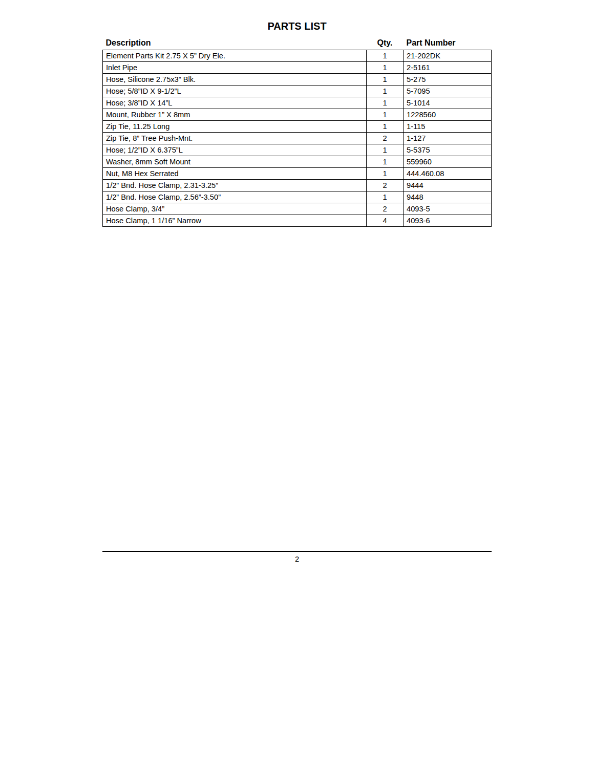PARTS LIST
| Description | Qty. | Part Number |
| --- | --- | --- |
| Element Parts Kit 2.75 X 5” Dry Ele. | 1 | 21-202DK |
| Inlet Pipe | 1 | 2-5161 |
| Hose, Silicone 2.75x3” Blk. | 1 | 5-275 |
| Hose; 5/8”ID X 9-1/2”L | 1 | 5-7095 |
| Hose; 3/8”ID X 14”L | 1 | 5-1014 |
| Mount, Rubber 1” X 8mm | 1 | 1228560 |
| Zip Tie, 11.25 Long | 1 | 1-115 |
| Zip Tie, 8” Tree Push-Mnt. | 2 | 1-127 |
| Hose; 1/2”ID X 6.375”L | 1 | 5-5375 |
| Washer, 8mm Soft Mount | 1 | 559960 |
| Nut, M8 Hex Serrated | 1 | 444.460.08 |
| 1/2” Bnd. Hose Clamp, 2.31-3.25” | 2 | 9444 |
| 1/2” Bnd. Hose Clamp, 2.56”-3.50” | 1 | 9448 |
| Hose Clamp, 3/4” | 2 | 4093-5 |
| Hose Clamp, 1 1/16” Narrow | 4 | 4093-6 |
2